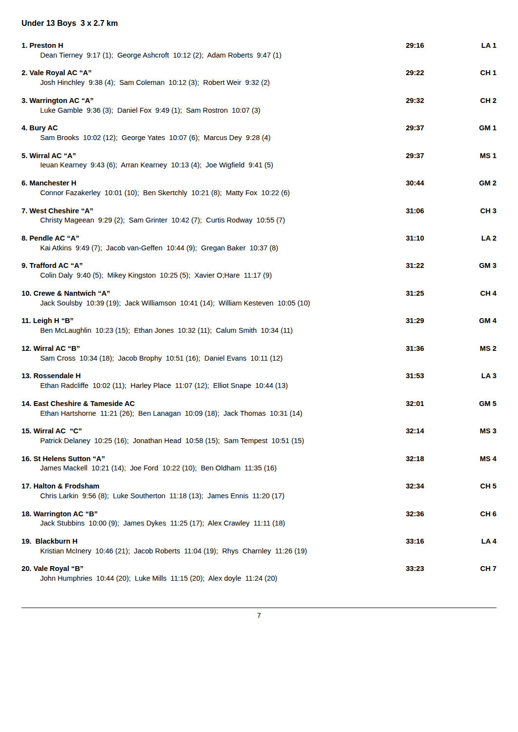Under 13 Boys 3 x 2.7 km
| 1. Preston H | 29:16 | LA 1 |
| Dean Tierney 9:17 (1); George Ashcroft 10:12 (2); Adam Roberts 9:47 (1) |
| 2. Vale Royal AC “A” | 29:22 | CH 1 |
| Josh Hinchley 9:38 (4); Sam Coleman 10:12 (3); Robert Weir 9:32 (2) |
| 3. Warrington AC “A” | 29:32 | CH 2 |
| Luke Gamble 9:36 (3); Daniel Fox 9:49 (1); Sam Rostron 10:07 (3) |
| 4. Bury AC | 29:37 | GM 1 |
| Sam Brooks 10:02 (12); George Yates 10:07 (6); Marcus Dey 9:28 (4) |
| 5. Wirral AC “A” | 29:37 | MS 1 |
| Ieuan Kearney 9:43 (6); Arran Kearney 10:13 (4); Joe Wigfield 9:41 (5) |
| 6. Manchester H | 30:44 | GM 2 |
| Connor Fazakerley 10:01 (10); Ben Skertchly 10:21 (8); Matty Fox 10:22 (6) |
| 7. West Cheshire “A” | 31:06 | CH 3 |
| Christy Mageean 9:29 (2); Sam Grinter 10:42 (7); Curtis Rodway 10:55 (7) |
| 8. Pendle AC “A” | 31:10 | LA 2 |
| Kai Atkins 9:49 (7); Jacob van-Geffen 10:44 (9); Gregan Baker 10:37 (8) |
| 9. Trafford AC “A” | 31:22 | GM 3 |
| Colin Daly 9:40 (5); Mikey Kingston 10:25 (5); Xavier O;Hare 11:17 (9) |
| 10. Crewe & Nantwich “A” | 31:25 | CH 4 |
| Jack Soulsby 10:39 (19); Jack Williamson 10:41 (14); William Kesteven 10:05 (10) |
| 11. Leigh H “B” | 31:29 | GM 4 |
| Ben McLaughlin 10:23 (15); Ethan Jones 10:32 (11); Calum Smith 10:34 (11) |
| 12. Wirral AC “B” | 31:36 | MS 2 |
| Sam Cross 10:34 (18); Jacob Brophy 10:51 (16); Daniel Evans 10:11 (12) |
| 13. Rossendale H | 31:53 | LA 3 |
| Ethan Radcliffe 10:02 (11); Harley Place 11:07 (12); Elliot Snape 10:44 (13) |
| 14. East Cheshire & Tameside AC | 32:01 | GM 5 |
| Ethan Hartshorne 11:21 (26); Ben Lanagan 10:09 (18); Jack Thomas 10:31 (14) |
| 15. Wirral AC “C” | 32:14 | MS 3 |
| Patrick Delaney 10:25 (16); Jonathan Head 10:58 (15); Sam Tempest 10:51 (15) |
| 16. St Helens Sutton “A” | 32:18 | MS 4 |
| James Mackell 10:21 (14); Joe Ford 10:22 (10); Ben Oldham 11:35 (16) |
| 17. Halton & Frodsham | 32:34 | CH 5 |
| Chris Larkin 9:56 (8); Luke Southerton 11:18 (13); James Ennis 11:20 (17) |
| 18. Warrington AC “B” | 32:36 | CH 6 |
| Jack Stubbins 10:00 (9); James Dykes 11:25 (17); Alex Crawley 11:11 (18) |
| 19. Blackburn H | 33:16 | LA 4 |
| Kristian McInery 10:46 (21); Jacob Roberts 11:04 (19); Rhys Charnley 11:26 (19) |
| 20. Vale Royal “B” | 33:23 | CH 7 |
| John Humphries 10:44 (20); Luke Mills 11:15 (20); Alex doyle 11:24 (20) |
7